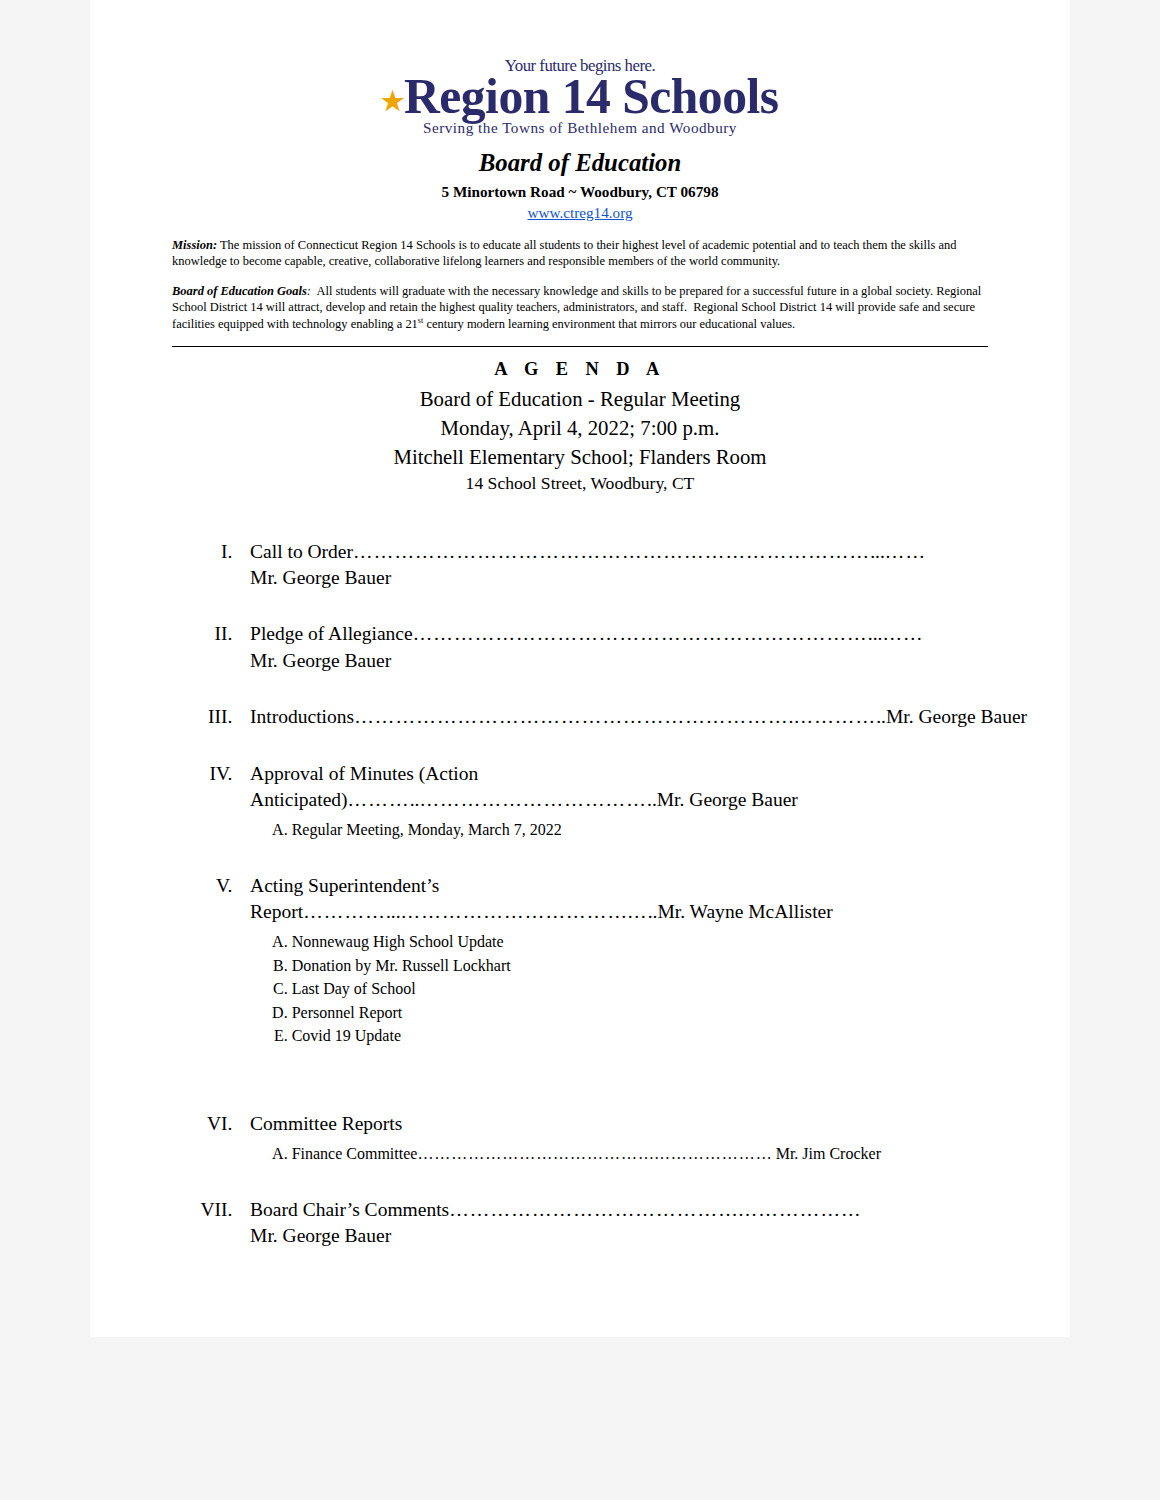Your future begins here. ★Region 14 Schools Serving the Towns of Bethlehem and Woodbury
Board of Education
5 Minortown Road ~ Woodbury, CT 06798
www.ctreg14.org
Mission: The mission of Connecticut Region 14 Schools is to educate all students to their highest level of academic potential and to teach them the skills and knowledge to become capable, creative, collaborative lifelong learners and responsible members of the world community.
Board of Education Goals: All students will graduate with the necessary knowledge and skills to be prepared for a successful future in a global society. Regional School District 14 will attract, develop and retain the highest quality teachers, administrators, and staff. Regional School District 14 will provide safe and secure facilities equipped with technology enabling a 21st century modern learning environment that mirrors our educational values.
A G E N D A
Board of Education - Regular Meeting
Monday, April 4, 2022; 7:00 p.m.
Mitchell Elementary School; Flanders Room
14 School Street, Woodbury, CT
Call to Order…………………………………………………………………...……Mr. George Bauer
Pledge of Allegiance…………………………………………………………...……Mr. George Bauer
Introductions……………………………………………………….…………..Mr. George Bauer
Approval of Minutes (Action Anticipated)………..……………………………..Mr. George Bauer
Regular Meeting, Monday, March 7, 2022
Acting Superintendent’s Report…………...………………………………..Mr. Wayne McAllister
Nonnewaug High School Update
Donation by Mr. Russell Lockhart
Last Day of School
Personnel Report
Covid 19 Update
Committee Reports
Finance Committee……………………………………………………… Mr. Jim Crocker
Board Chair’s Comments……………………………………………………Mr. George Bauer